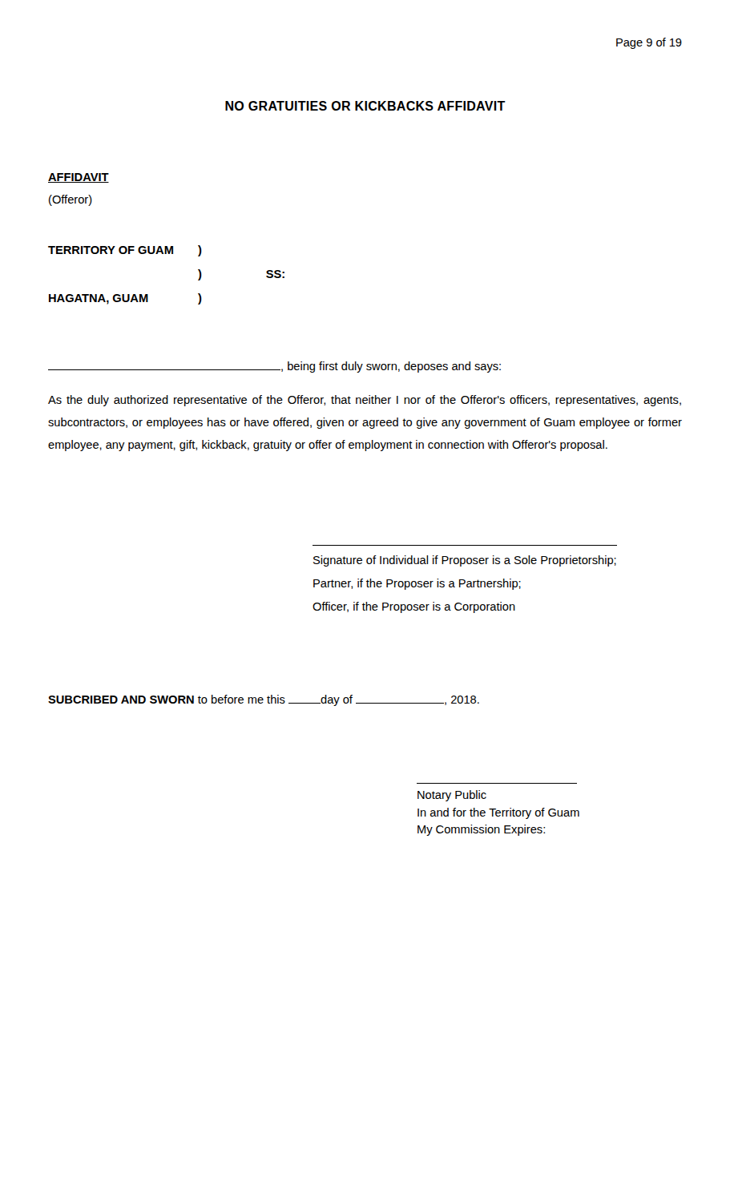Page 9 of 19
NO GRATUITIES OR KICKBACKS AFFIDAVIT
AFFIDAVIT
(Offeror)
| TERRITORY OF GUAM | ) | |
| | ) | SS: |
| HAGATNA, GUAM | ) | |
, being first duly sworn, deposes and says:
As the duly authorized representative of the Offeror, that neither I nor of the Offeror's officers, representatives, agents, subcontractors, or employees has or have offered, given or agreed to give any government of Guam employee or former employee, any payment, gift, kickback, gratuity or offer of employment in connection with Offeror's proposal.
Signature of Individual if Proposer is a Sole Proprietorship;
Partner, if the Proposer is a Partnership;
Officer, if the Proposer is a Corporation
SUBCRIBED AND SWORN to before me this day of , 2018.
Notary Public
In and for the Territory of Guam
My Commission Expires: